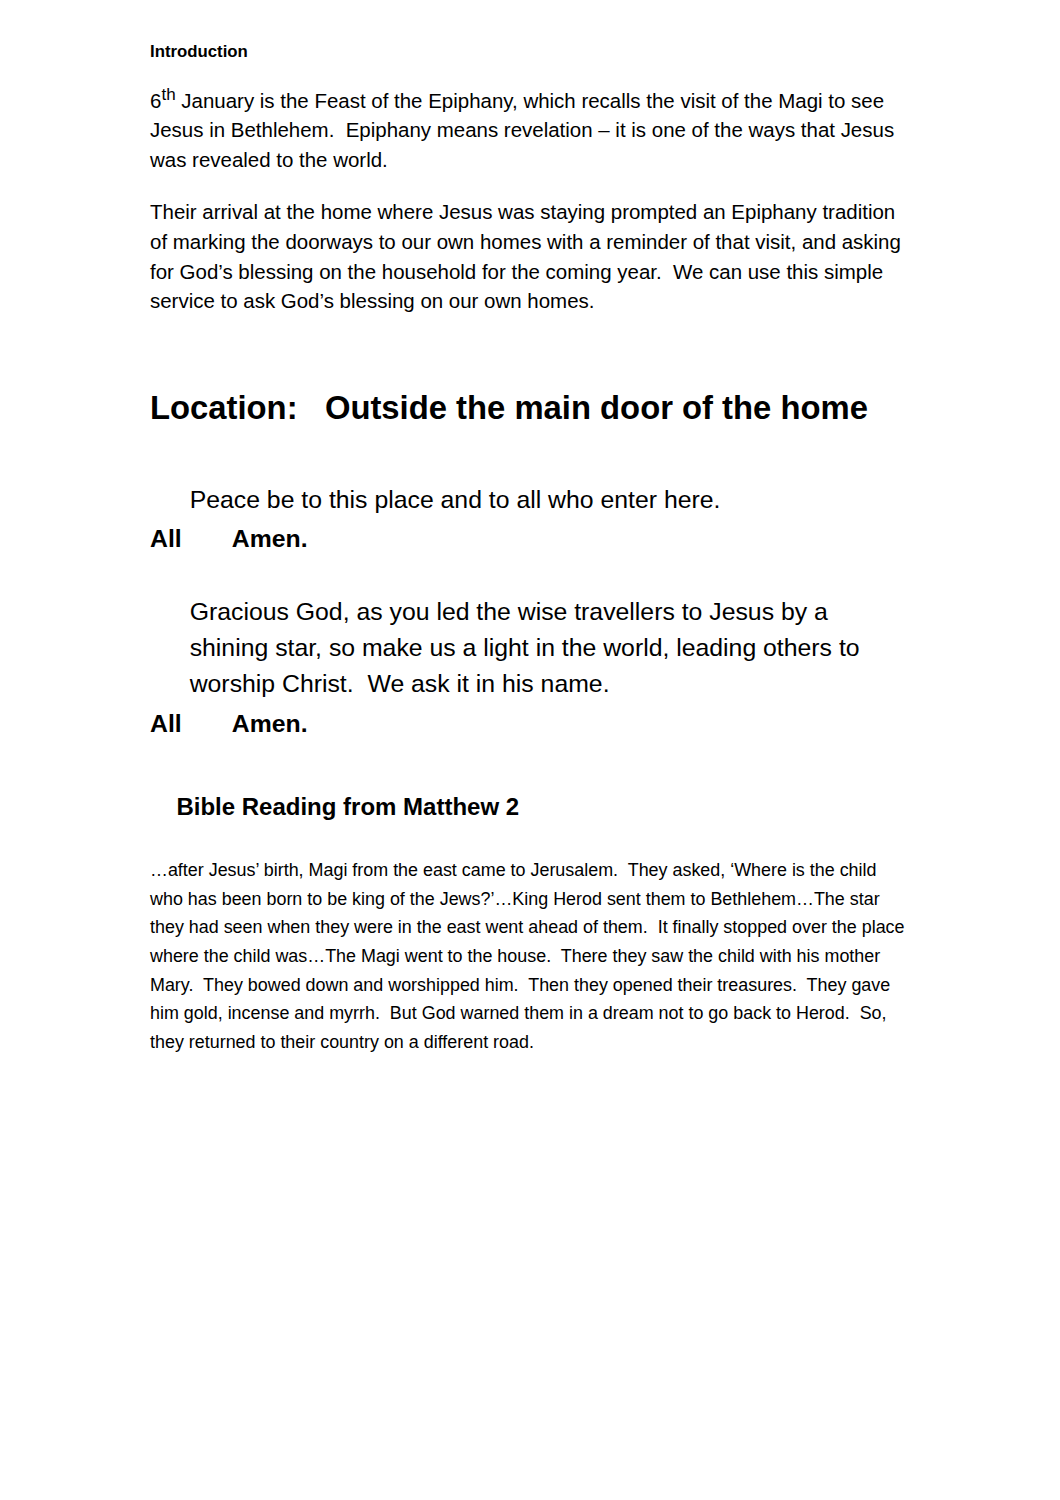Introduction
6th January is the Feast of the Epiphany, which recalls the visit of the Magi to see Jesus in Bethlehem. Epiphany means revelation – it is one of the ways that Jesus was revealed to the world.
Their arrival at the home where Jesus was staying prompted an Epiphany tradition of marking the doorways to our own homes with a reminder of that visit, and asking for God’s blessing on the household for the coming year. We can use this simple service to ask God’s blessing on our own homes.
Location: Outside the main door of the home
Peace be to this place and to all who enter here.
All Amen.
Gracious God, as you led the wise travellers to Jesus by a shining star, so make us a light in the world, leading others to worship Christ. We ask it in his name.
All Amen.
Bible Reading from Matthew 2
…after Jesus’ birth, Magi from the east came to Jerusalem. They asked, ‘Where is the child who has been born to be king of the Jews?’…King Herod sent them to Bethlehem…The star they had seen when they were in the east went ahead of them. It finally stopped over the place where the child was…The Magi went to the house. There they saw the child with his mother Mary. They bowed down and worshipped him. Then they opened their treasures. They gave him gold, incense and myrrh. But God warned them in a dream not to go back to Herod. So, they returned to their country on a different road.